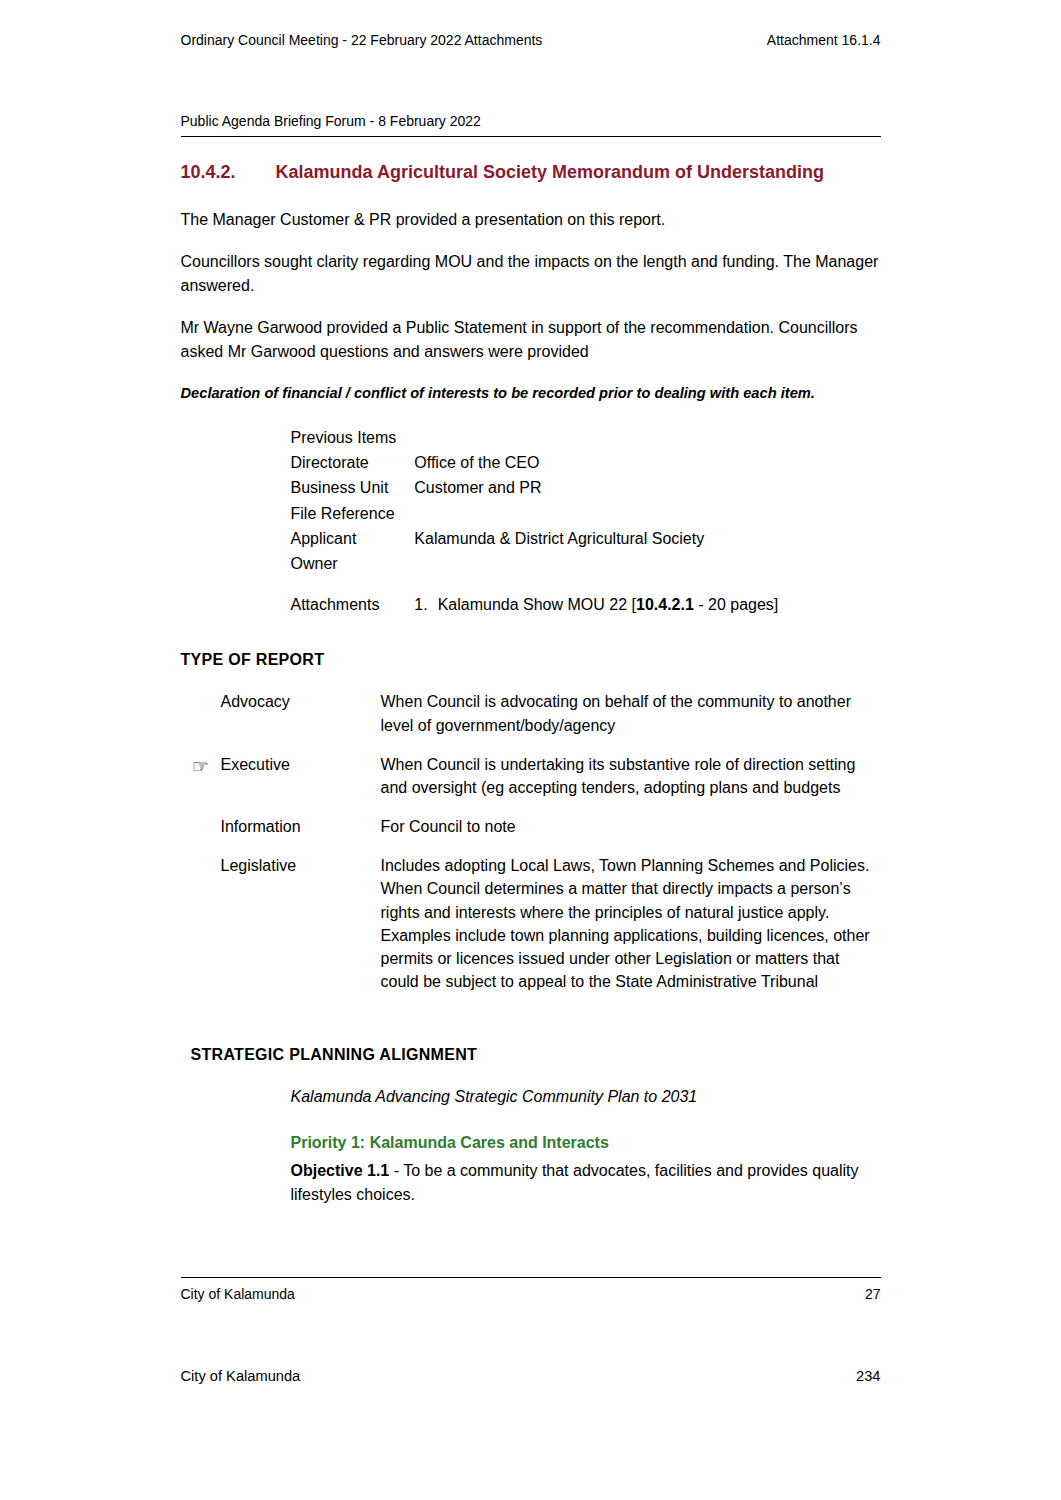Ordinary Council Meeting - 22 February 2022 Attachments
Attachment 16.1.4
Public Agenda Briefing Forum - 8 February 2022
10.4.2. Kalamunda Agricultural Society Memorandum of Understanding
The Manager Customer & PR provided a presentation on this report.
Councillors sought clarity regarding MOU and the impacts on the length and funding. The Manager answered.
Mr Wayne Garwood provided a Public Statement in support of the recommendation. Councillors asked Mr Garwood questions and answers were provided
Declaration of financial / conflict of interests to be recorded prior to dealing with each item.
| Previous Items | | |
| Directorate | Office of the CEO |
| Business Unit | Customer and PR |
| File Reference | |
| Applicant | Kalamunda & District Agricultural Society |
| Owner | |
| Attachments | 1. | Kalamunda Show MOU 22 [ 10.4.2.1 - 20 pages] |
TYPE OF REPORT
| | Advocacy | When Council is advocating on behalf of the community to another level of government/body/agency |
| ☞ | Executive | When Council is undertaking its substantive role of direction setting and oversight (eg accepting tenders, adopting plans and budgets |
| | Information | For Council to note |
| | Legislative | Includes adopting Local Laws, Town Planning Schemes and Policies. When Council determines a matter that directly impacts a person’s rights and interests where the principles of natural justice apply. Examples include town planning applications, building licences, other permits or licences issued under other Legislation or matters that could be subject to appeal to the State Administrative Tribunal |
STRATEGIC PLANNING ALIGNMENT
Kalamunda Advancing Strategic Community Plan to 2031
Priority 1: Kalamunda Cares and Interacts
Objective 1.1 - To be a community that advocates, facilities and provides quality lifestyles choices.
City of Kalamunda
27
City of Kalamunda
234